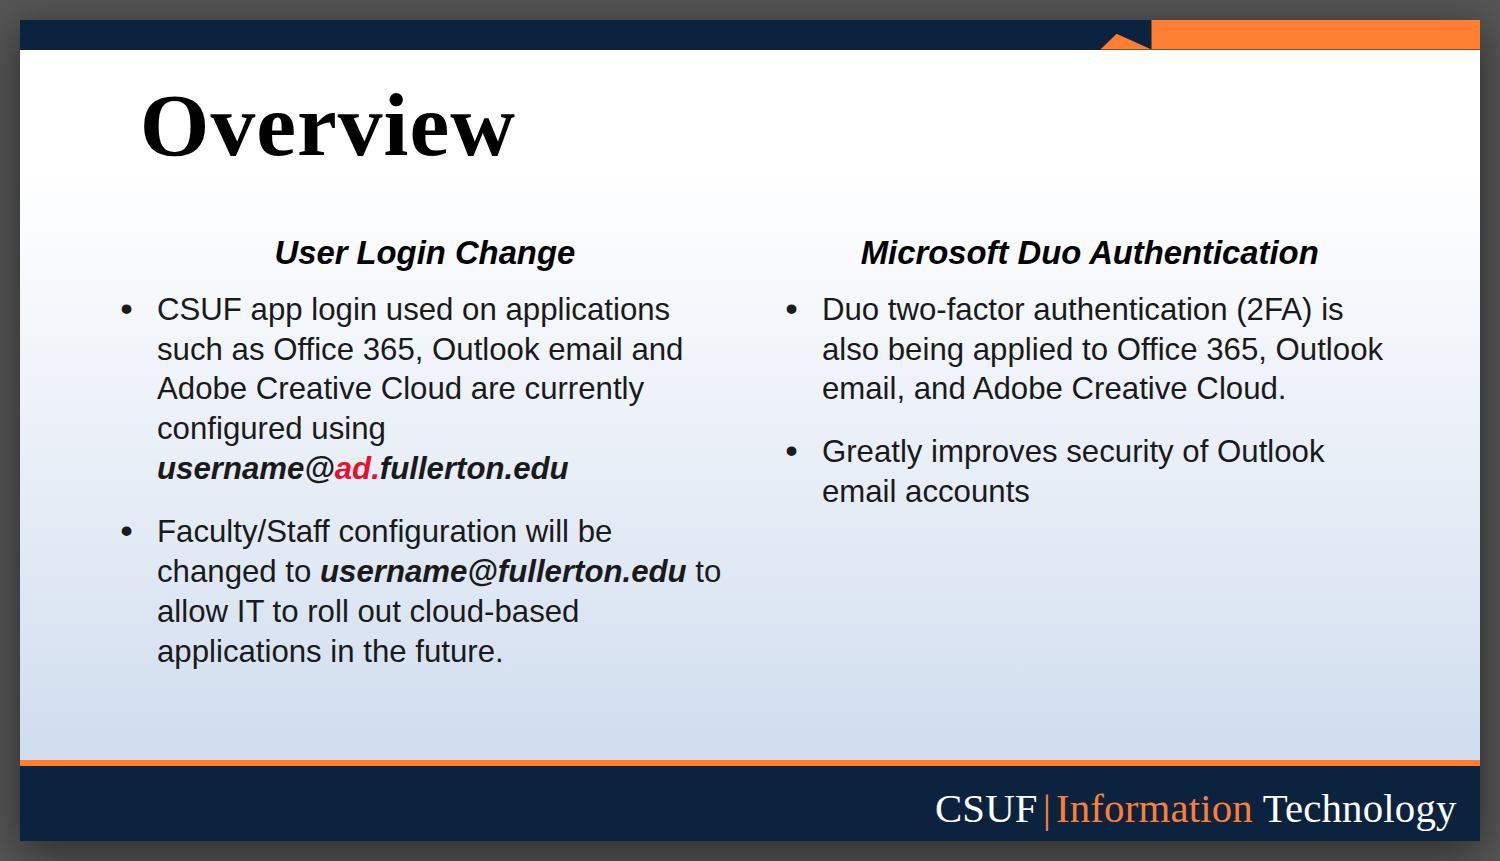Overview
User Login Change
CSUF app login used on applications such as Office 365, Outlook email and Adobe Creative Cloud are currently configured using username@ad. fullerton.edu
Faculty/Staff configuration will be changed to username@fullerton.edu to allow IT to roll out cloud-based applications in the future.
Microsoft Duo Authentication
Duo two-factor authentication (2FA) is also being applied to Office 365, Outlook email, and Adobe Creative Cloud.
Greatly improves security of Outlook email accounts
CSUF|Information Technology